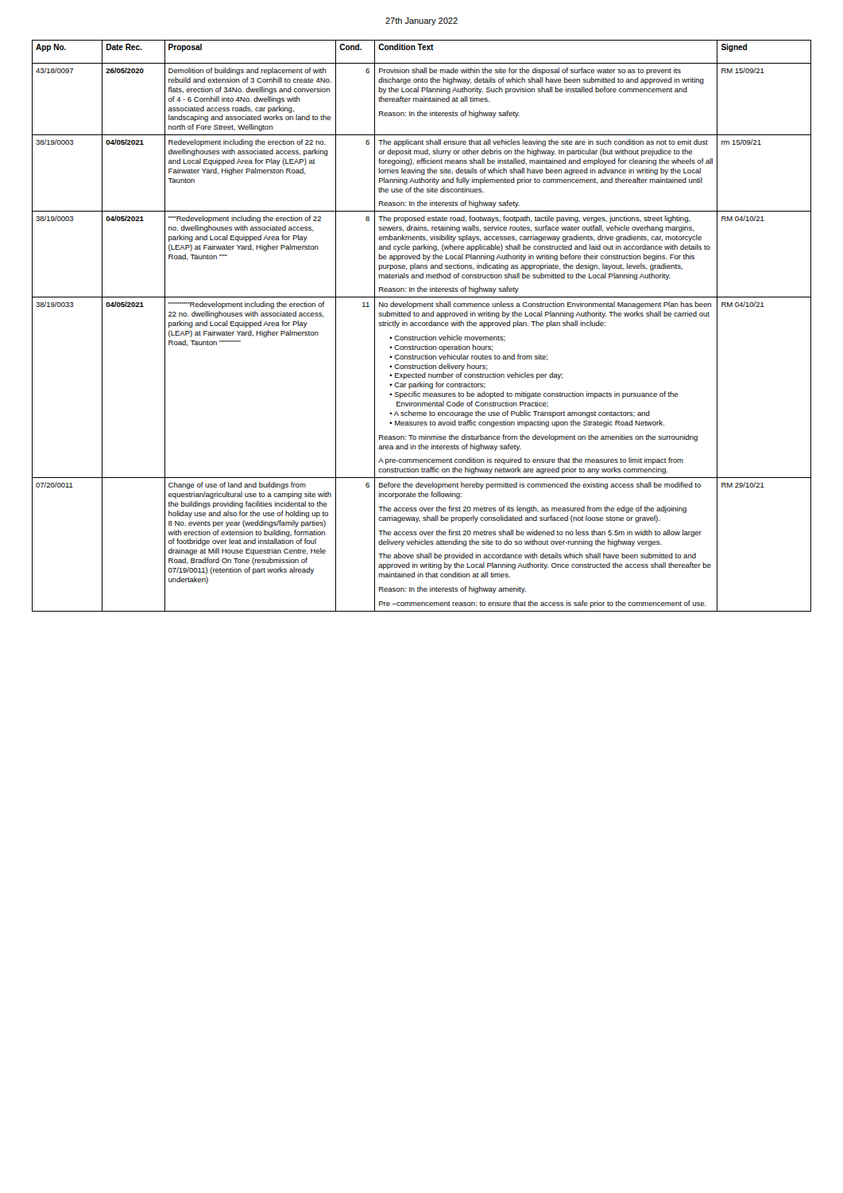27th January 2022
| App No. | Date Rec. | Proposal | Cond. | Condition Text | Signed |
| --- | --- | --- | --- | --- | --- |
| 43/18/0097 | 26/05/2020 | Demolition of buildings and replacement of with rebuild and extension of 3 Cornhill to create 4No. flats, erection of 34No. dwellings and conversion of 4 - 6 Cornhill into 4No. dwellings with associated access roads, car parking, landscaping and associated works on land to the north of Fore Street, Wellington | 6 | Provision shall be made within the site for the disposal of surface water so as to prevent its discharge onto the highway, details of which shall have been submitted to and approved in writing by the Local Planning Authority. Such provision shall be installed before commencement and thereafter maintained at all times. Reason: In the interests of highway safety. | RM 15/09/21 |
| 38/19/0003 | 04/05/2021 | Redevelopment including the erection of 22 no. dwellinghouses with associated access, parking and Local Equipped Area for Play (LEAP) at Fairwater Yard, Higher Palmerston Road, Taunton | 6 | The applicant shall ensure that all vehicles leaving the site are in such condition as not to emit dust or deposit mud, slurry or other debris on the highway. In particular (but without prejudice to the foregoing), efficient means shall be installed, maintained and employed for cleaning the wheels of all lorries leaving the site, details of which shall have been agreed in advance in writing by the Local Planning Authority and fully implemented prior to commencement, and thereafter maintained until the use of the site discontinues. Reason: In the interests of highway safety. | rm 15/09/21 |
| 38/19/0003 | 04/05/2021 | """ Redevelopment including the erection of 22 no. dwellinghouses with associated access, parking and Local Equipped Area for Play (LEAP) at Fairwater Yard, Higher Palmerston Road, Taunton """ | 8 | The proposed estate road, footways, footpath, tactile paving, verges, junctions, street lighting, sewers, drains, retaining walls, service routes, surface water outfall, vehicle overhang margins, embankments, visibility splays, accesses, carriageway gradients, drive gradients, car, motorcycle and cycle parking, (where applicable) shall be constructed and laid out in accordance with details to be approved by the Local Planning Authority in writing before their construction begins. For this purpose, plans and sections, indicating as appropriate, the design, layout, levels, gradients, materials and method of construction shall be submitted to the Local Planning Authority. Reason: In the interests of highway safety | RM 04/10/21 |
| 38/19/0033 | 04/05/2021 | """""""" Redevelopment including the erection of 22 no. dwellinghouses with associated access, parking and Local Equipped Area for Play (LEAP) at Fairwater Yard, Higher Palmerston Road, Taunton """""""" | 11 | No development shall commence unless a Construction Environmental Management Plan has been submitted to and approved in writing by the Local Planning Authority. The works shall be carried out strictly in accordance with the approved plan. The plan shall include: • Construction vehicle movements; • Construction operation hours; • Construction vehicular routes to and from site; • Construction delivery hours; • Expected number of construction vehicles per day; • Car parking for contractors; • Specific measures to be adopted to mitigate construction impacts in pursuance of the Environmental Code of Construction Practice; • A scheme to encourage the use of Public Transport amongst contactors; and • Measures to avoid traffic congestion impacting upon the Strategic Road Network. Reason: To minmise the disturbance from the development on the amenities on the surrounidng area and in the interests of highway safety. A pre-commencement condition is required to ensure that the measures to limit impact from construction traffic on the highway network are agreed prior to any works commencing. | RM 04/10/21 |
| 07/20/0011 | | Change of use of land and buildings from equestrian/agricultural use to a camping site with the buildings providing facilities incidental to the holiday use and also for the use of holding up to 8 No. events per year (weddings/family parties) with erection of extension to building, formation of footbridge over leat and installation of foul drainage at Mill House Equestrian Centre, Hele Road, Bradford On Tone (resubmission of 07/19/0011) (retention of part works already undertaken) | 6 | Before the development hereby permitted is commenced the existing access shall be modified to incorporate the following: The access over the first 20 metres of its length, as measured from the edge of the adjoining carriageway, shall be properly consolidated and surfaced (not loose stone or gravel). The access over the first 20 metres shall be widened to no less than 5.5m in width to allow larger delivery vehicles attending the site to do so without over-running the highway verges. The above shall be provided in accordance with details which shall have been submitted to and approved in writing by the Local Planning Authority. Once constructed the access shall thereafter be maintained in that condition at all times. Reason: In the interests of highway amenity. Pre –commencement reason: to ensure that the access is safe prior to the commencement of use. | RM 29/10/21 |